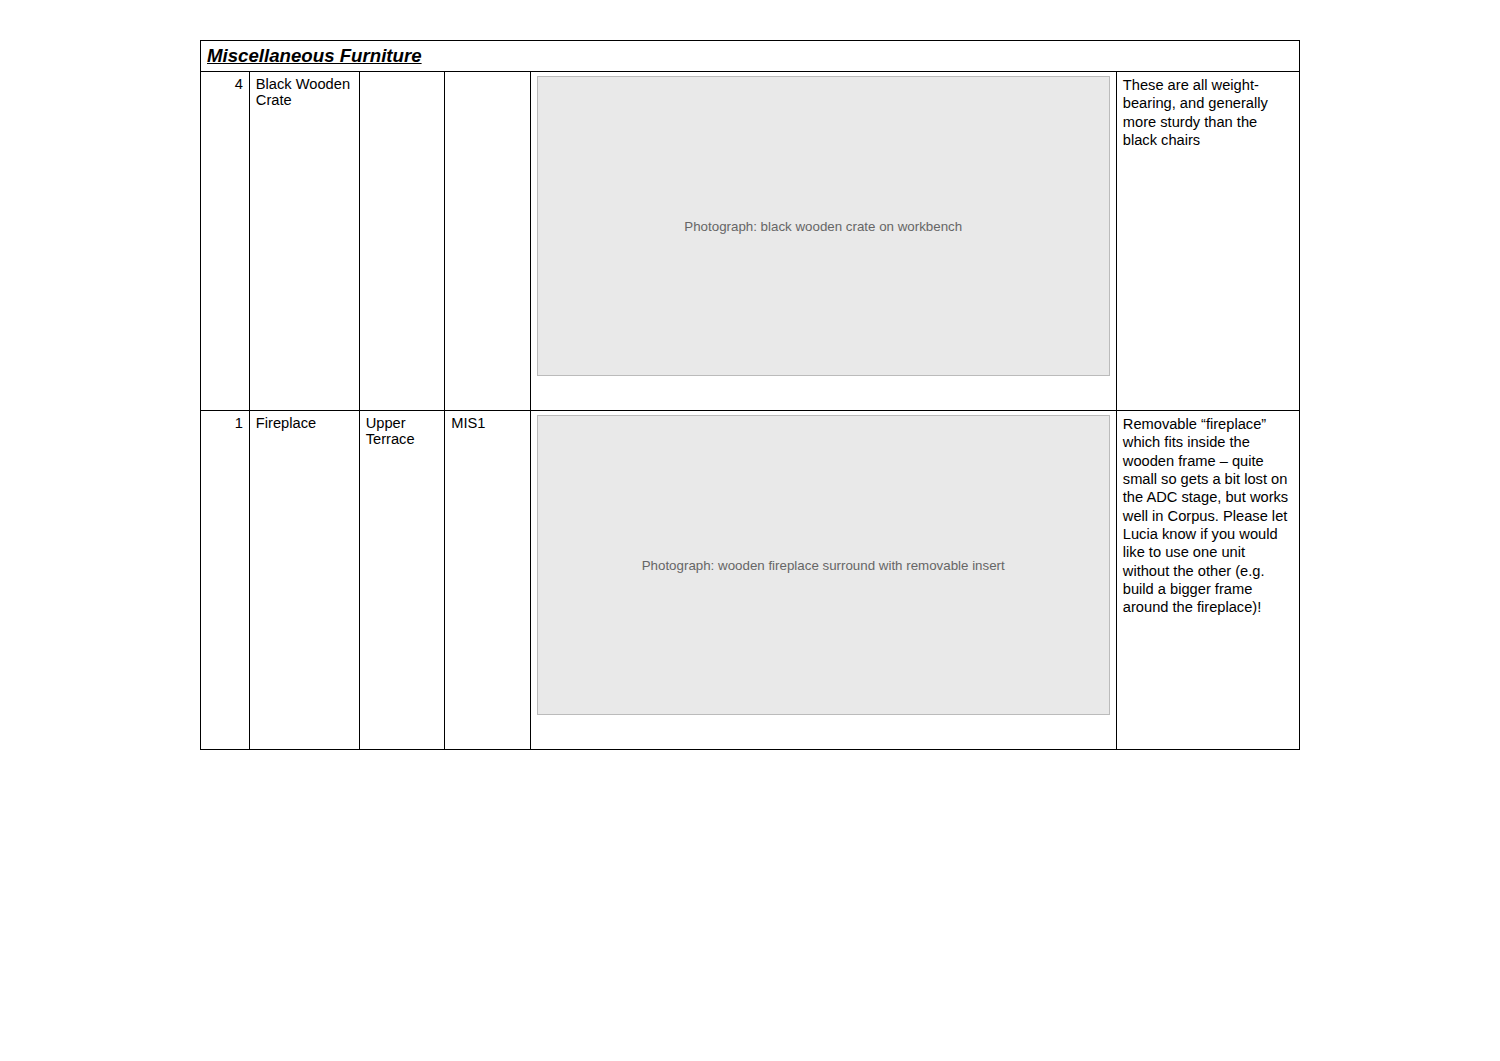| Miscellaneous Furniture |
| 4 | Black Wooden Crate | | | Photograph: black wooden crate on workbench | These are all weight-bearing, and generally more sturdy than the black chairs |
| 1 | Fireplace | Upper Terrace | MIS1 | Photograph: wooden fireplace surround with removable insert | Removable “fireplace” which fits inside the wooden frame – quite small so gets a bit lost on the ADC stage, but works well in Corpus. Please let Lucia know if you would like to use one unit without the other (e.g. build a bigger frame around the fireplace)! |